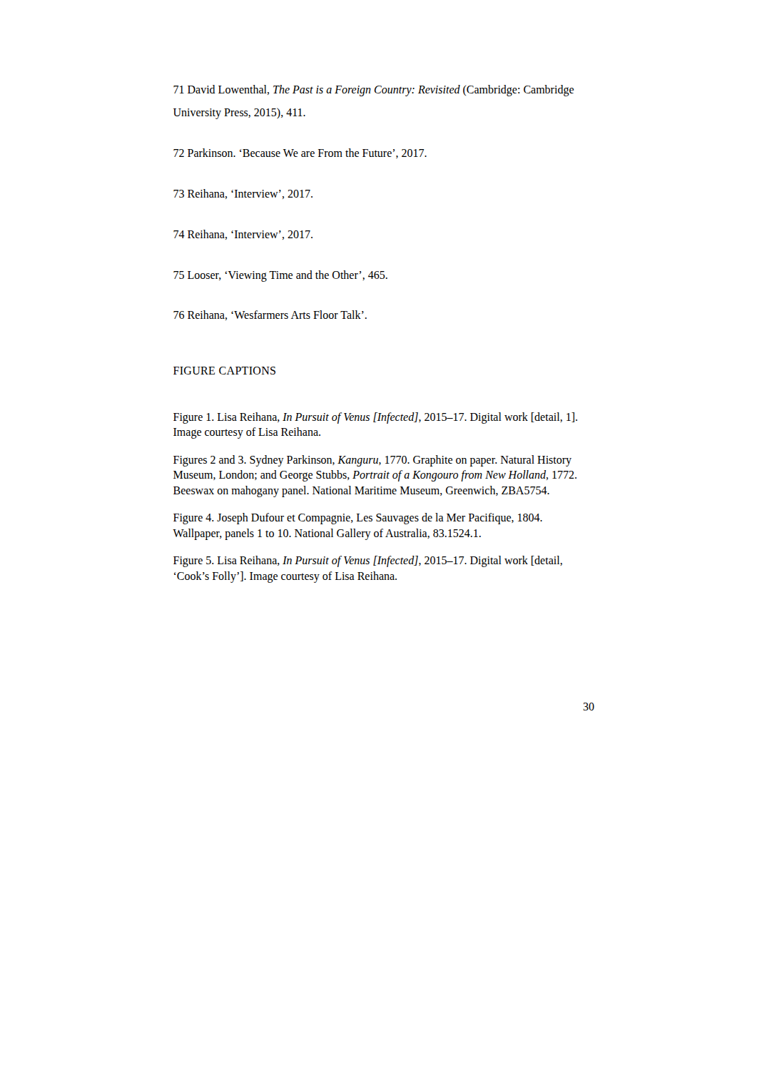71 David Lowenthal, The Past is a Foreign Country: Revisited (Cambridge: Cambridge University Press, 2015), 411.
72 Parkinson. ‘Because We are From the Future’, 2017.
73 Reihana, ‘Interview’, 2017.
74 Reihana, ‘Interview’, 2017.
75 Looser, ‘Viewing Time and the Other’, 465.
76 Reihana, ‘Wesfarmers Arts Floor Talk’.
FIGURE CAPTIONS
Figure 1. Lisa Reihana, In Pursuit of Venus [Infected], 2015–17. Digital work [detail, 1]. Image courtesy of Lisa Reihana.
Figures 2 and 3. Sydney Parkinson, Kanguru, 1770. Graphite on paper. Natural History Museum, London; and George Stubbs, Portrait of a Kongouro from New Holland, 1772. Beeswax on mahogany panel. National Maritime Museum, Greenwich, ZBA5754.
Figure 4. Joseph Dufour et Compagnie, Les Sauvages de la Mer Pacifique, 1804. Wallpaper, panels 1 to 10. National Gallery of Australia, 83.1524.1.
Figure 5. Lisa Reihana, In Pursuit of Venus [Infected], 2015–17. Digital work [detail, ‘Cook’s Folly’]. Image courtesy of Lisa Reihana.
30